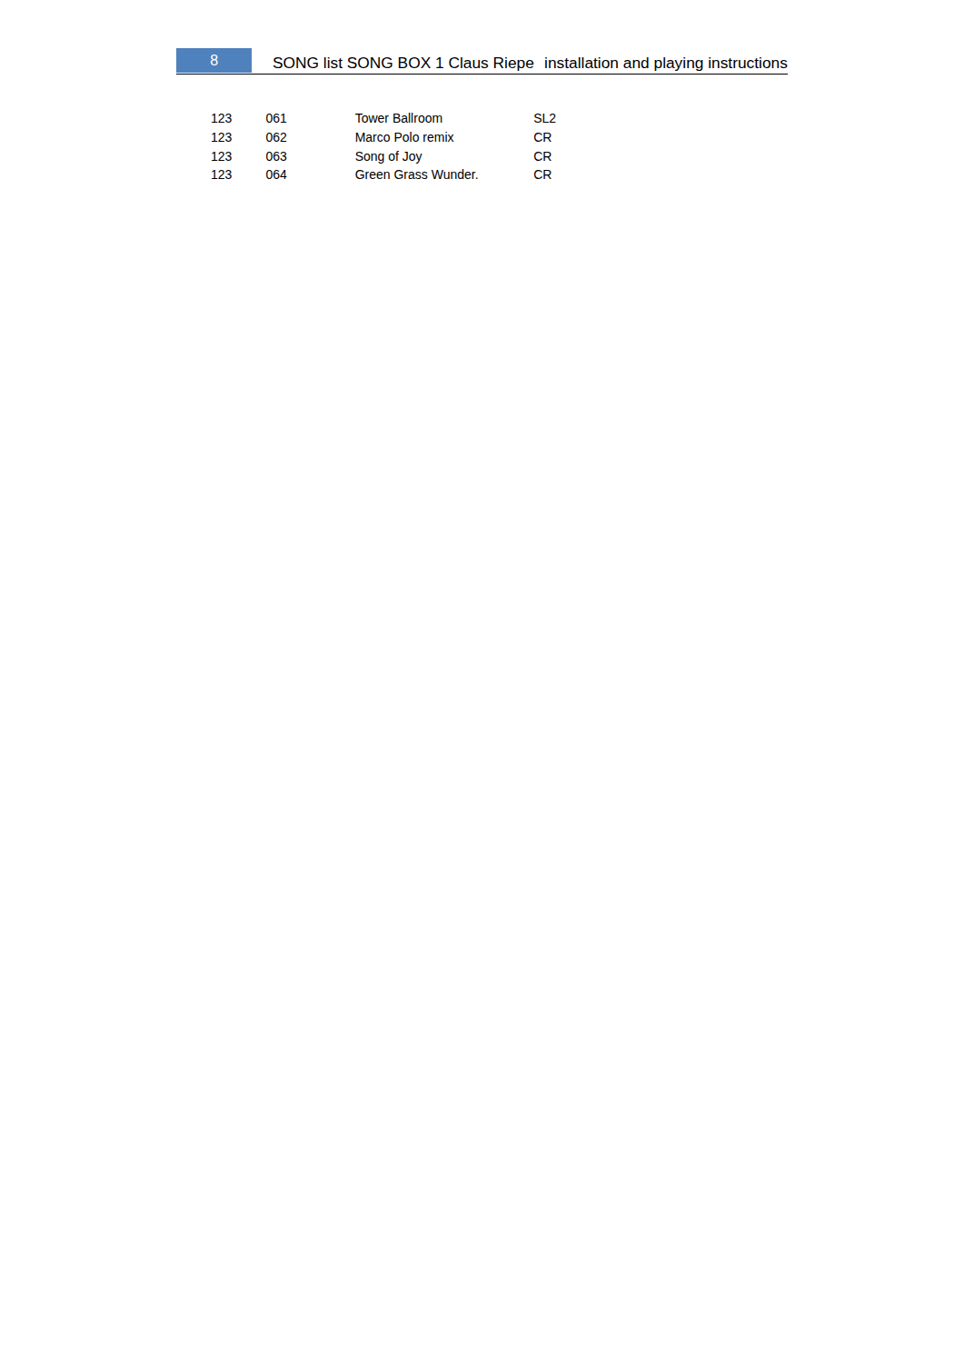8
SONG list SONG BOX 1 Claus Riepe installation and playing instructions
| 123 | 061 | Tower Ballroom | SL2 |
| 123 | 062 | Marco Polo remix | CR |
| 123 | 063 | Song of Joy | CR |
| 123 | 064 | Green Grass Wunder. | CR |